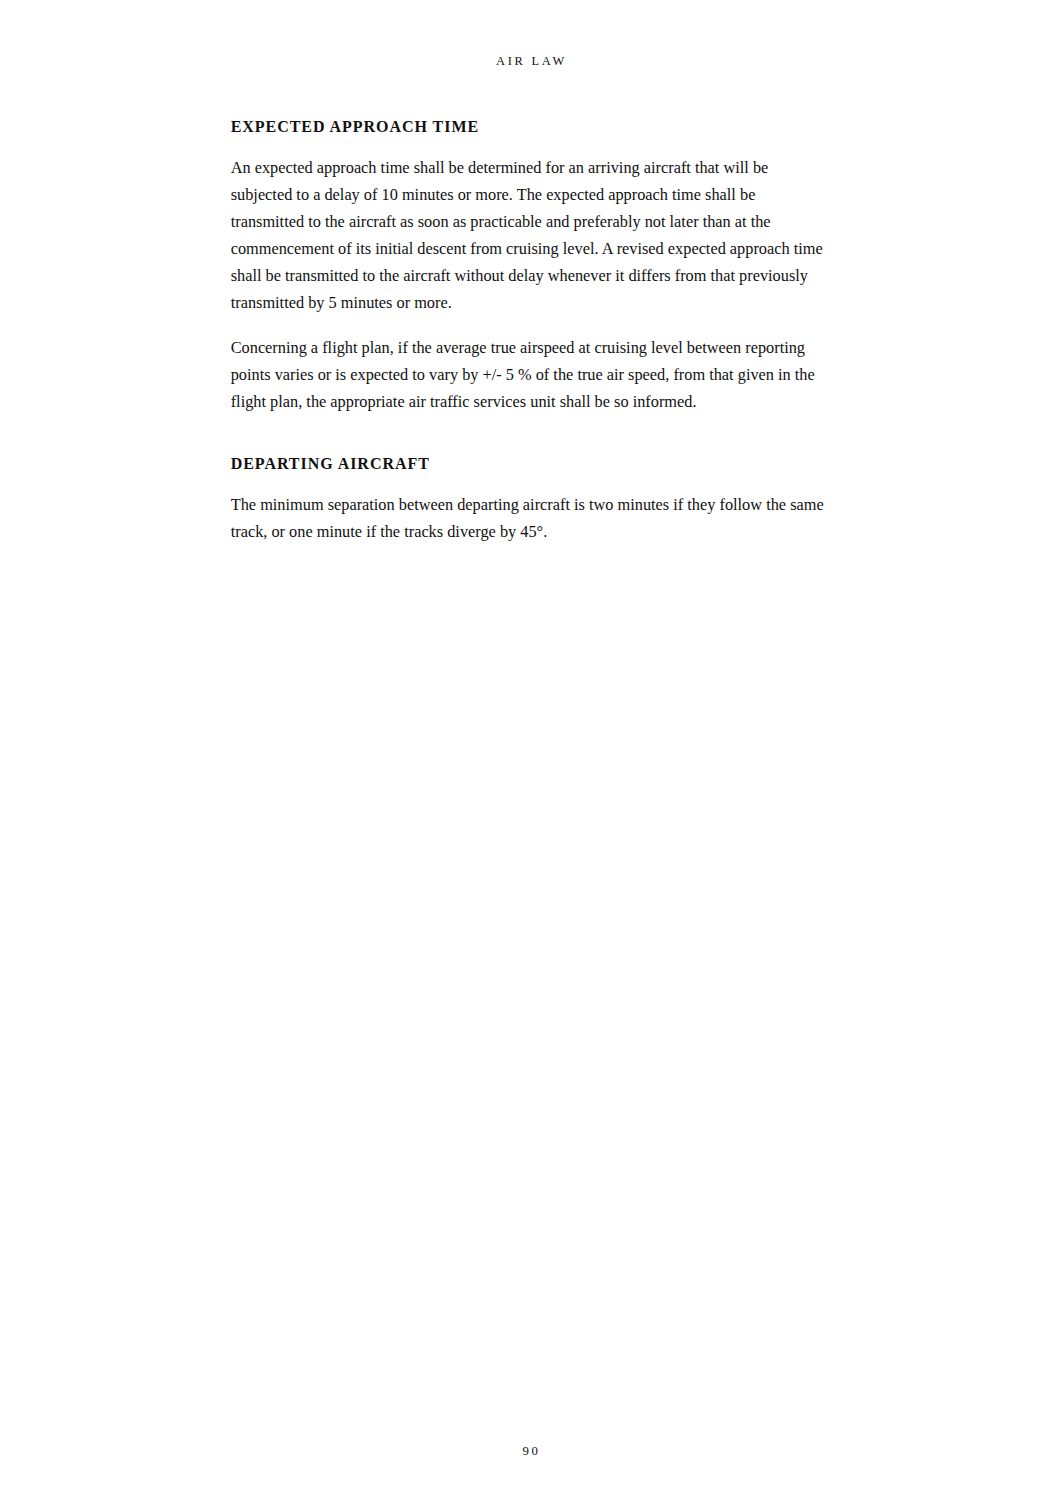Air Law
Expected Approach Time
An expected approach time shall be determined for an arriving aircraft that will be subjected to a delay of 10 minutes or more. The expected approach time shall be transmitted to the aircraft as soon as practicable and preferably not later than at the commencement of its initial descent from cruising level. A revised expected approach time shall be transmitted to the aircraft without delay whenever it differs from that previously transmitted by 5 minutes or more.
Concerning a flight plan, if the average true airspeed at cruising level between reporting points varies or is expected to vary by +/- 5 % of the true air speed, from that given in the flight plan, the appropriate air traffic services unit shall be so informed.
Departing Aircraft
The minimum separation between departing aircraft is two minutes if they follow the same track, or one minute if the tracks diverge by 45°.
90